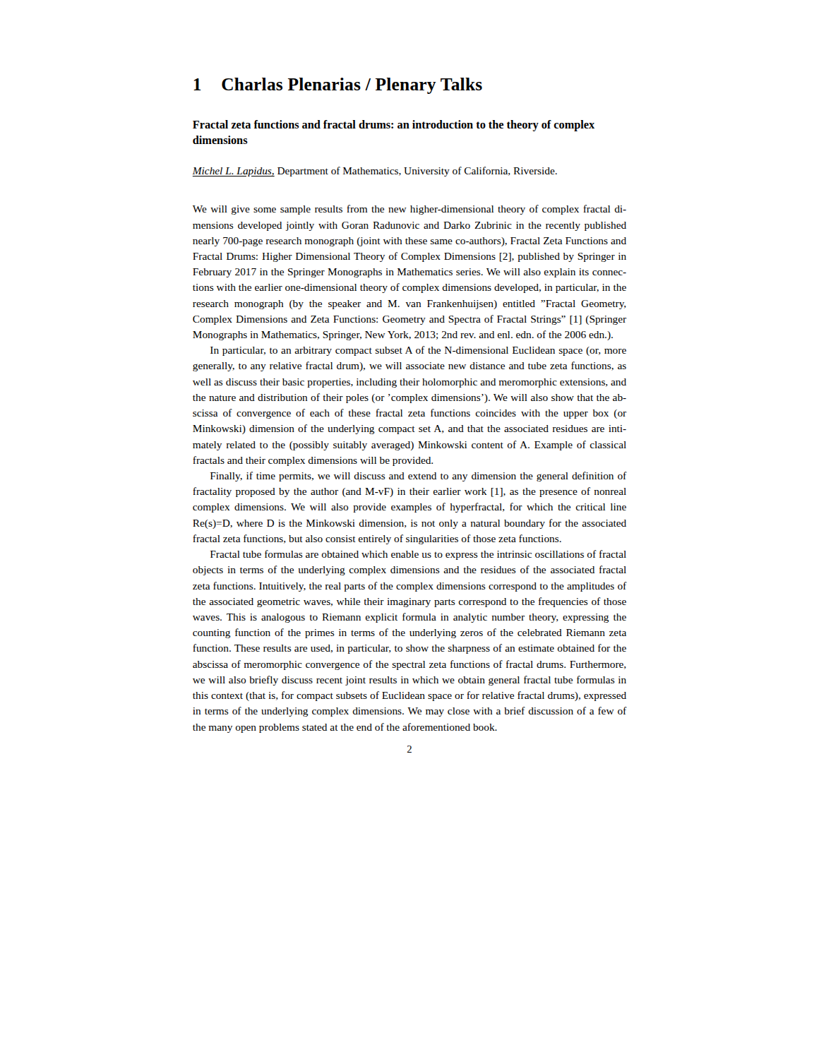1 Charlas Plenarias / Plenary Talks
Fractal zeta functions and fractal drums: an introduction to the theory of complex dimensions
Michel L. Lapidus, Department of Mathematics, University of California, Riverside.
We will give some sample results from the new higher-dimensional theory of complex fractal dimensions developed jointly with Goran Radunovic and Darko Zubrinic in the recently published nearly 700-page research monograph (joint with these same co-authors), Fractal Zeta Functions and Fractal Drums: Higher Dimensional Theory of Complex Dimensions [2], published by Springer in February 2017 in the Springer Monographs in Mathematics series. We will also explain its connections with the earlier one-dimensional theory of complex dimensions developed, in particular, in the research monograph (by the speaker and M. van Frankenhuijsen) entitled ”Fractal Geometry, Complex Dimensions and Zeta Functions: Geometry and Spectra of Fractal Strings” [1] (Springer Monographs in Mathematics, Springer, New York, 2013; 2nd rev. and enl. edn. of the 2006 edn.).
In particular, to an arbitrary compact subset A of the N-dimensional Euclidean space (or, more generally, to any relative fractal drum), we will associate new distance and tube zeta functions, as well as discuss their basic properties, including their holomorphic and meromorphic extensions, and the nature and distribution of their poles (or ’complex dimensions’). We will also show that the abscissa of convergence of each of these fractal zeta functions coincides with the upper box (or Minkowski) dimension of the underlying compact set A, and that the associated residues are intimately related to the (possibly suitably averaged) Minkowski content of A. Example of classical fractals and their complex dimensions will be provided.
Finally, if time permits, we will discuss and extend to any dimension the general definition of fractality proposed by the author (and M-vF) in their earlier work [1], as the presence of nonreal complex dimensions. We will also provide examples of hyperfractal, for which the critical line Re(s)=D, where D is the Minkowski dimension, is not only a natural boundary for the associated fractal zeta functions, but also consist entirely of singularities of those zeta functions.
Fractal tube formulas are obtained which enable us to express the intrinsic oscillations of fractal objects in terms of the underlying complex dimensions and the residues of the associated fractal zeta functions. Intuitively, the real parts of the complex dimensions correspond to the amplitudes of the associated geometric waves, while their imaginary parts correspond to the frequencies of those waves. This is analogous to Riemann explicit formula in analytic number theory, expressing the counting function of the primes in terms of the underlying zeros of the celebrated Riemann zeta function. These results are used, in particular, to show the sharpness of an estimate obtained for the abscissa of meromorphic convergence of the spectral zeta functions of fractal drums. Furthermore, we will also briefly discuss recent joint results in which we obtain general fractal tube formulas in this context (that is, for compact subsets of Euclidean space or for relative fractal drums), expressed in terms of the underlying complex dimensions. We may close with a brief discussion of a few of the many open problems stated at the end of the aforementioned book.
2